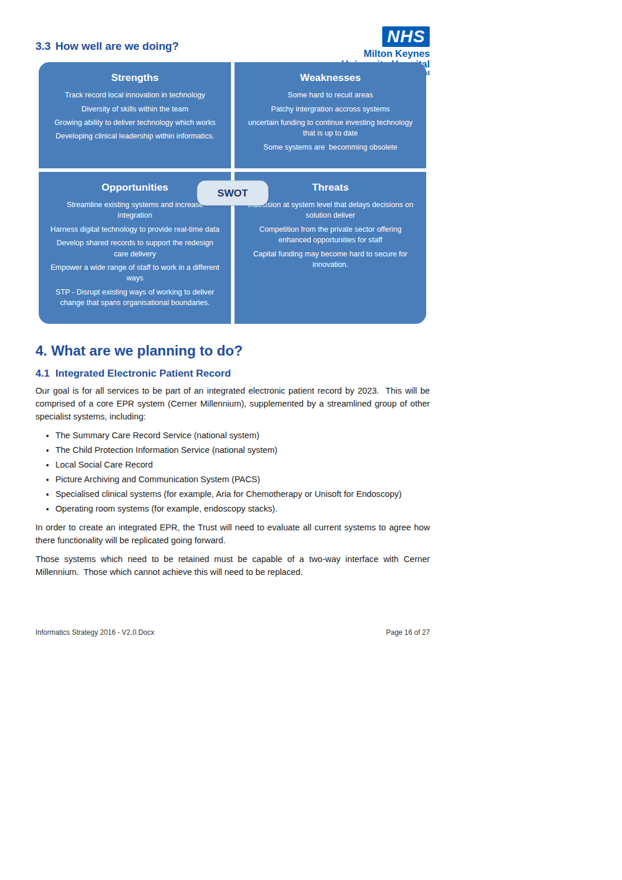NHS
Milton Keynes University Hospital
NHS Foundation Trust
3.3 How well are we doing?
| Strengths Track record local innovation in technology Diversity of skills within the team Growing ability to deliver technology which works Developing clinical leadership within informatics. | Weaknesses Some hard to recuit areas Patchy intergration accross systems uncertain funding to continue investing technology that is up to date Some systems are becomming obsolete |
| Opportunities Streamline existing systems and increase integration Harness digital technology to provide real-time data Develop shared records to support the redesign care delivery Empower a wide range of staff to work in a different ways STP - Disrupt existing ways of working to deliver change that spans organisational boundaries. | Threats Indecision at system level that delays decisions on solution deliver Competition from the private sector offering enhanced opportunities for staff Capital funding may become hard to secure for innovation. |
SWOT
4. What are we planning to do?
4.1 Integrated Electronic Patient Record
Our goal is for all services to be part of an integrated electronic patient record by 2023. This will be comprised of a core EPR system (Cerner Millennium), supplemented by a streamlined group of other specialist systems, including:
The Summary Care Record Service (national system)
The Child Protection Information Service (national system)
Local Social Care Record
Picture Archiving and Communication System (PACS)
Specialised clinical systems (for example, Aria for Chemotherapy or Unisoft for Endoscopy)
Operating room systems (for example, endoscopy stacks).
In order to create an integrated EPR, the Trust will need to evaluate all current systems to agree how there functionality will be replicated going forward.
Those systems which need to be retained must be capable of a two-way interface with Cerner Millennium. Those which cannot achieve this will need to be replaced.
Informatics Strategy 2016 - V2.0.Docx
Page 16 of 27